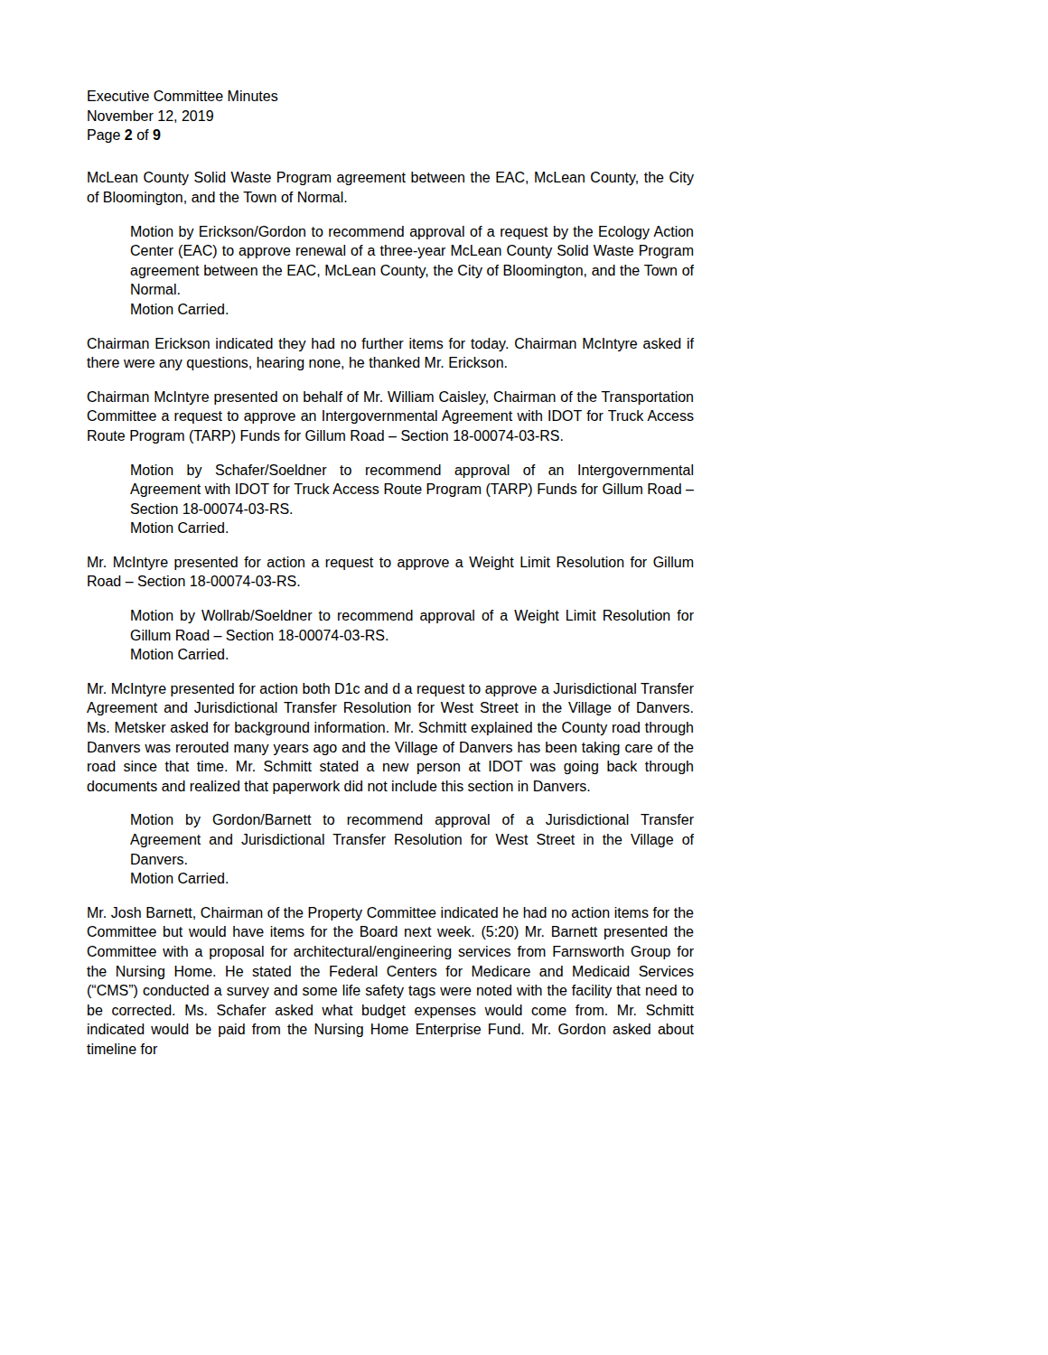Executive Committee Minutes
November 12, 2019
Page 2 of 9
McLean County Solid Waste Program agreement between the EAC, McLean County, the City of Bloomington, and the Town of Normal.
Motion by Erickson/Gordon to recommend approval of a request by the Ecology Action Center (EAC) to approve renewal of a three-year McLean County Solid Waste Program agreement between the EAC, McLean County, the City of Bloomington, and the Town of Normal.
Motion Carried.
Chairman Erickson indicated they had no further items for today. Chairman McIntyre asked if there were any questions, hearing none, he thanked Mr. Erickson.
Chairman McIntyre presented on behalf of Mr. William Caisley, Chairman of the Transportation Committee a request to approve an Intergovernmental Agreement with IDOT for Truck Access Route Program (TARP) Funds for Gillum Road – Section 18-00074-03-RS.
Motion by Schafer/Soeldner to recommend approval of an Intergovernmental Agreement with IDOT for Truck Access Route Program (TARP) Funds for Gillum Road – Section 18-00074-03-RS.
Motion Carried.
Mr. McIntyre presented for action a request to approve a Weight Limit Resolution for Gillum Road – Section 18-00074-03-RS.
Motion by Wollrab/Soeldner to recommend approval of a Weight Limit Resolution for Gillum Road – Section 18-00074-03-RS.
Motion Carried.
Mr. McIntyre presented for action both D1c and d a request to approve a Jurisdictional Transfer Agreement and Jurisdictional Transfer Resolution for West Street in the Village of Danvers. Ms. Metsker asked for background information. Mr. Schmitt explained the County road through Danvers was rerouted many years ago and the Village of Danvers has been taking care of the road since that time. Mr. Schmitt stated a new person at IDOT was going back through documents and realized that paperwork did not include this section in Danvers.
Motion by Gordon/Barnett to recommend approval of a Jurisdictional Transfer Agreement and Jurisdictional Transfer Resolution for West Street in the Village of Danvers.
Motion Carried.
Mr. Josh Barnett, Chairman of the Property Committee indicated he had no action items for the Committee but would have items for the Board next week. (5:20) Mr. Barnett presented the Committee with a proposal for architectural/engineering services from Farnsworth Group for the Nursing Home. He stated the Federal Centers for Medicare and Medicaid Services (“CMS”) conducted a survey and some life safety tags were noted with the facility that need to be corrected. Ms. Schafer asked what budget expenses would come from. Mr. Schmitt indicated would be paid from the Nursing Home Enterprise Fund. Mr. Gordon asked about timeline for